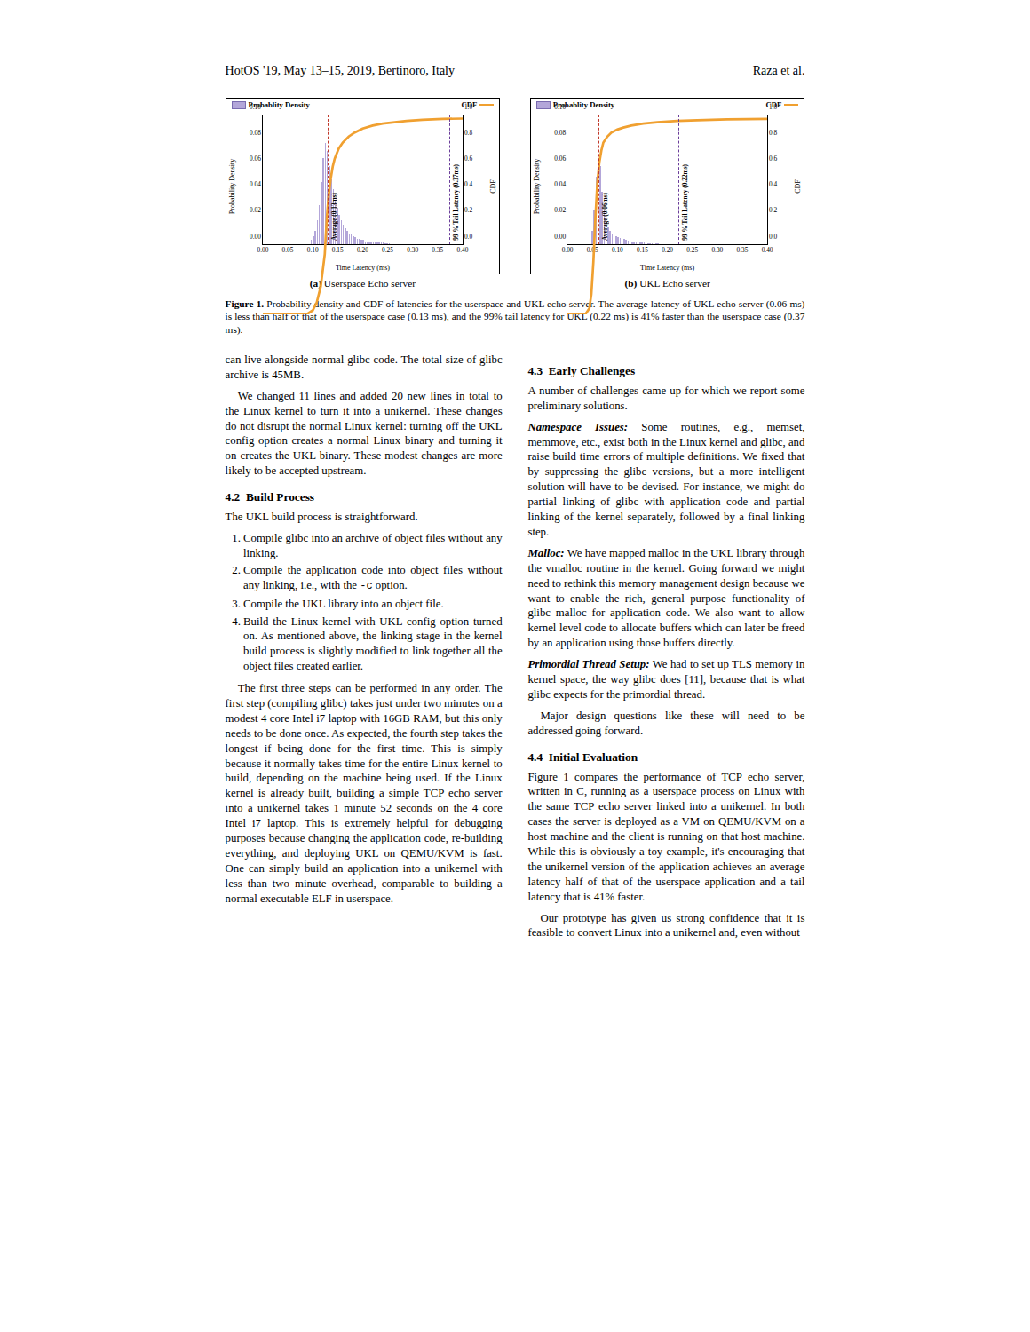HotOS '19, May 13–15, 2019, Bertinoro, Italy Raza et al.
Probablity Density CDF
Probability Density
CDF
0.00 0.02 0.04 0.06 0.08 0.10 0.0 0.2 0.4 0.6 0.8 1.0 0.00 0.05 0.10 0.15 0.20 0.25 0.30 0.35 0.40
Average (0.13ms)
99 % Tail Latency (0.37ms)
Time Latency (ms)
(a) Userspace Echo server
Probablity Density CDF
Probability Density
CDF
0.00 0.02 0.04 0.06 0.08 0.10 0.0 0.2 0.4 0.6 0.8 1.0 0.00 0.05 0.10 0.15 0.20 0.25 0.30 0.35 0.40
Average (0.06ms)
99 % Tail Latency (0.22ms)
Time Latency (ms)
(b) UKL Echo server
Figure 1. Probability density and CDF of latencies for the userspace and UKL echo server. The average latency of UKL echo server (0.06 ms) is less than half of that of the userspace case (0.13 ms), and the 99% tail latency for UKL (0.22 ms) is 41% faster than the userspace case (0.37 ms).
can live alongside normal glibc code. The total size of glibc archive is 45MB.
We changed 11 lines and added 20 new lines in total to the Linux kernel to turn it into a unikernel. These changes do not disrupt the normal Linux kernel: turning off the UKL config option creates a normal Linux binary and turning it on creates the UKL binary. These modest changes are more likely to be accepted upstream.
4.2 Build Process
The UKL build process is straightforward.
Compile glibc into an archive of object files without any linking.
Compile the application code into object files without any linking, i.e., with the -c option.
Compile the UKL library into an object file.
Build the Linux kernel with UKL config option turned on. As mentioned above, the linking stage in the kernel build process is slightly modified to link together all the object files created earlier.
The first three steps can be performed in any order. The first step (compiling glibc) takes just under two minutes on a modest 4 core Intel i7 laptop with 16GB RAM, but this only needs to be done once. As expected, the fourth step takes the longest if being done for the first time. This is simply because it normally takes time for the entire Linux kernel to build, depending on the machine being used. If the Linux kernel is already built, building a simple TCP echo server into a unikernel takes 1 minute 52 seconds on the 4 core Intel i7 laptop. This is extremely helpful for debugging purposes because changing the application code, re-building everything, and deploying UKL on QEMU/KVM is fast. One can simply build an application into a unikernel with less than two minute overhead, comparable to building a normal executable ELF in userspace.
4.3 Early Challenges
A number of challenges came up for which we report some preliminary solutions.
Namespace Issues: Some routines, e.g., memset, memmove, etc., exist both in the Linux kernel and glibc, and raise build time errors of multiple definitions. We fixed that by suppressing the glibc versions, but a more intelligent solution will have to be devised. For instance, we might do partial linking of glibc with application code and partial linking of the kernel separately, followed by a final linking step.
Malloc: We have mapped malloc in the UKL library through the vmalloc routine in the kernel. Going forward we might need to rethink this memory management design because we want to enable the rich, general purpose functionality of glibc malloc for application code. We also want to allow kernel level code to allocate buffers which can later be freed by an application using those buffers directly.
Primordial Thread Setup: We had to set up TLS memory in kernel space, the way glibc does [11], because that is what glibc expects for the primordial thread.
Major design questions like these will need to be addressed going forward.
4.4 Initial Evaluation
Figure 1 compares the performance of TCP echo server, written in C, running as a userspace process on Linux with the same TCP echo server linked into a unikernel. In both cases the server is deployed as a VM on QEMU/KVM on a host machine and the client is running on that host machine. While this is obviously a toy example, it's encouraging that the unikernel version of the application achieves an average latency half of that of the userspace application and a tail latency that is 41% faster.
Our prototype has given us strong confidence that it is feasible to convert Linux into a unikernel and, even without